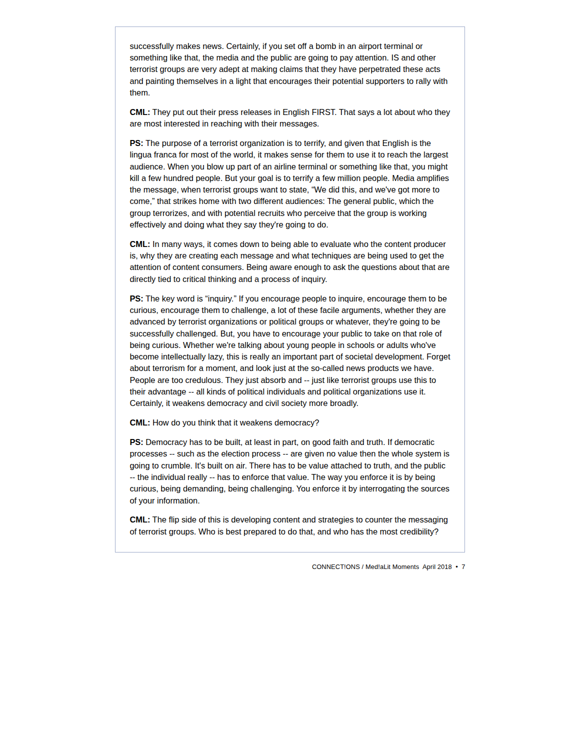successfully makes news. Certainly, if you set off a bomb in an airport terminal or something like that, the media and the public are going to pay attention. IS and other terrorist groups are very adept at making claims that they have perpetrated these acts and painting themselves in a light that encourages their potential supporters to rally with them.
CML: They put out their press releases in English FIRST. That says a lot about who they are most interested in reaching with their messages.
PS: The purpose of a terrorist organization is to terrify, and given that English is the lingua franca for most of the world, it makes sense for them to use it to reach the largest audience. When you blow up part of an airline terminal or something like that, you might kill a few hundred people. But your goal is to terrify a few million people. Media amplifies the message, when terrorist groups want to state, “We did this, and we've got more to come,” that strikes home with two different audiences: The general public, which the group terrorizes, and with potential recruits who perceive that the group is working effectively and doing what they say they're going to do.
CML: In many ways, it comes down to being able to evaluate who the content producer is, why they are creating each message and what techniques are being used to get the attention of content consumers. Being aware enough to ask the questions about that are directly tied to critical thinking and a process of inquiry.
PS: The key word is “inquiry.” If you encourage people to inquire, encourage them to be curious, encourage them to challenge, a lot of these facile arguments, whether they are advanced by terrorist organizations or political groups or whatever, they're going to be successfully challenged. But, you have to encourage your public to take on that role of being curious. Whether we're talking about young people in schools or adults who've become intellectually lazy, this is really an important part of societal development. Forget about terrorism for a moment, and look just at the so-called news products we have. People are too credulous. They just absorb and -- just like terrorist groups use this to their advantage -- all kinds of political individuals and political organizations use it. Certainly, it weakens democracy and civil society more broadly.
CML: How do you think that it weakens democracy?
PS: Democracy has to be built, at least in part, on good faith and truth. If democratic processes -- such as the election process -- are given no value then the whole system is going to crumble. It's built on air. There has to be value attached to truth, and the public -- the individual really -- has to enforce that value. The way you enforce it is by being curious, being demanding, being challenging. You enforce it by interrogating the sources of your information.
CML: The flip side of this is developing content and strategies to counter the messaging of terrorist groups. Who is best prepared to do that, and who has the most credibility?
CONNECT!ONS / Med!aLit Moments April 2018 • 7